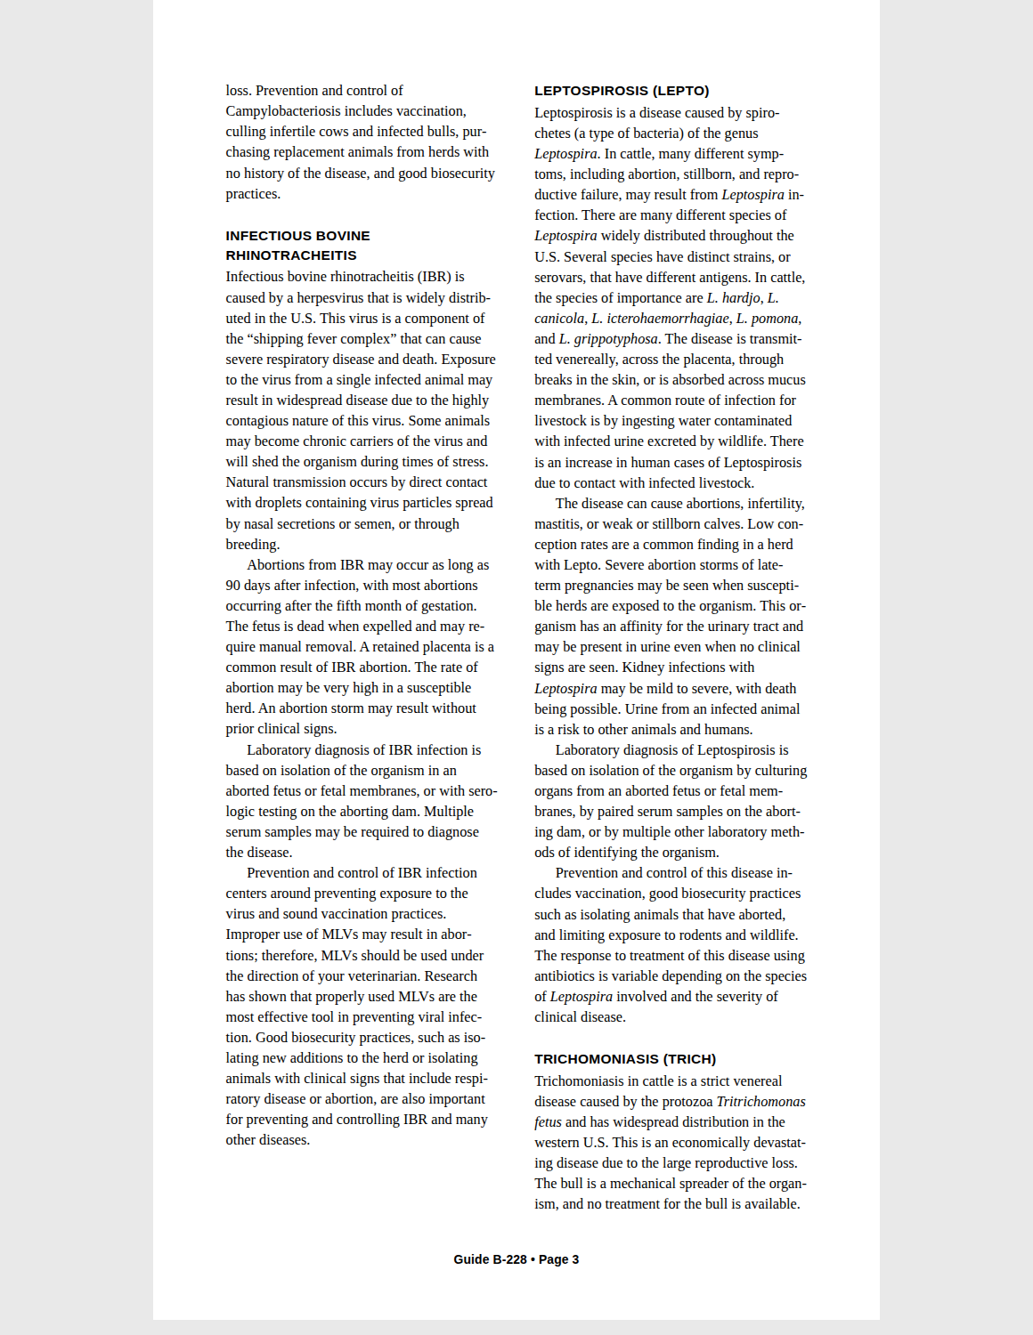loss. Prevention and control of Campylobacteriosis includes vaccination, culling infertile cows and infected bulls, purchasing replacement animals from herds with no history of the disease, and good biosecurity practices.
Infectious Bovine Rhinotracheitis
Infectious bovine rhinotracheitis (IBR) is caused by a herpesvirus that is widely distributed in the U.S. This virus is a component of the “shipping fever complex” that can cause severe respiratory disease and death. Exposure to the virus from a single infected animal may result in widespread disease due to the highly contagious nature of this virus. Some animals may become chronic carriers of the virus and will shed the organism during times of stress. Natural transmission occurs by direct contact with droplets containing virus particles spread by nasal secretions or semen, or through breeding.
Abortions from IBR may occur as long as 90 days after infection, with most abortions occurring after the fifth month of gestation. The fetus is dead when expelled and may require manual removal. A retained placenta is a common result of IBR abortion. The rate of abortion may be very high in a susceptible herd. An abortion storm may result without prior clinical signs.
Laboratory diagnosis of IBR infection is based on isolation of the organism in an aborted fetus or fetal membranes, or with serologic testing on the aborting dam. Multiple serum samples may be required to diagnose the disease.
Prevention and control of IBR infection centers around preventing exposure to the virus and sound vaccination practices. Improper use of MLVs may result in abortions; therefore, MLVs should be used under the direction of your veterinarian. Research has shown that properly used MLVs are the most effective tool in preventing viral infection. Good biosecurity practices, such as isolating new additions to the herd or isolating animals with clinical signs that include respiratory disease or abortion, are also important for preventing and controlling IBR and many other diseases.
Leptospirosis (Lepto)
Leptospirosis is a disease caused by spirochetes (a type of bacteria) of the genus Leptospira. In cattle, many different symptoms, including abortion, stillborn, and reproductive failure, may result from Leptospira infection. There are many different species of Leptospira widely distributed throughout the U.S. Several species have distinct strains, or serovars, that have different antigens. In cattle, the species of importance are L. hardjo, L. canicola, L. icterohaemorrhagiae, L. pomona, and L. grippotyphosa. The disease is transmitted venereally, across the placenta, through breaks in the skin, or is absorbed across mucus membranes. A common route of infection for livestock is by ingesting water contaminated with infected urine excreted by wildlife. There is an increase in human cases of Leptospirosis due to contact with infected livestock.
The disease can cause abortions, infertility, mastitis, or weak or stillborn calves. Low conception rates are a common finding in a herd with Lepto. Severe abortion storms of late-term pregnancies may be seen when susceptible herds are exposed to the organism. This organism has an affinity for the urinary tract and may be present in urine even when no clinical signs are seen. Kidney infections with Leptospira may be mild to severe, with death being possible. Urine from an infected animal is a risk to other animals and humans.
Laboratory diagnosis of Leptospirosis is based on isolation of the organism by culturing organs from an aborted fetus or fetal membranes, by paired serum samples on the aborting dam, or by multiple other laboratory methods of identifying the organism.
Prevention and control of this disease includes vaccination, good biosecurity practices such as isolating animals that have aborted, and limiting exposure to rodents and wildlife. The response to treatment of this disease using antibiotics is variable depending on the species of Leptospira involved and the severity of clinical disease.
Trichomoniasis (Trich)
Trichomoniasis in cattle is a strict venereal disease caused by the protozoa Tritrichomonas fetus and has widespread distribution in the western U.S. This is an economically devastating disease due to the large reproductive loss. The bull is a mechanical spreader of the organism, and no treatment for the bull is available.
Guide B-228 • Page 3